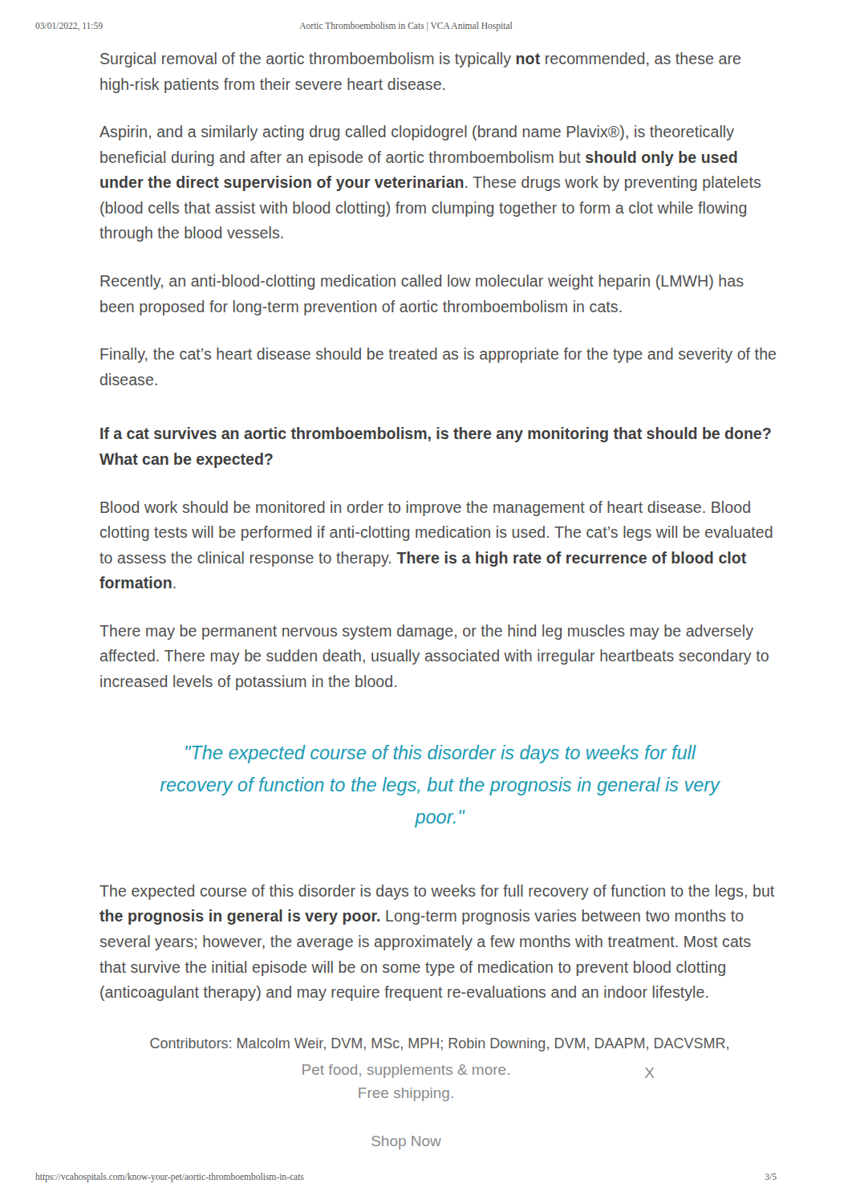03/01/2022, 11:59 Aortic Thromboembolism in Cats | VCA Animal Hospital
Surgical removal of the aortic thromboembolism is typically not recommended, as these are high-risk patients from their severe heart disease.
Aspirin, and a similarly acting drug called clopidogrel (brand name Plavix®), is theoretically beneficial during and after an episode of aortic thromboembolism but should only be used under the direct supervision of your veterinarian. These drugs work by preventing platelets (blood cells that assist with blood clotting) from clumping together to form a clot while flowing through the blood vessels.
Recently, an anti-blood-clotting medication called low molecular weight heparin (LMWH) has been proposed for long-term prevention of aortic thromboembolism in cats.
Finally, the cat’s heart disease should be treated as is appropriate for the type and severity of the disease.
If a cat survives an aortic thromboembolism, is there any monitoring that should be done? What can be expected?
Blood work should be monitored in order to improve the management of heart disease. Blood clotting tests will be performed if anti-clotting medication is used. The cat’s legs will be evaluated to assess the clinical response to therapy. There is a high rate of recurrence of blood clot formation.
There may be permanent nervous system damage, or the hind leg muscles may be adversely affected. There may be sudden death, usually associated with irregular heartbeats secondary to increased levels of potassium in the blood.
"The expected course of this disorder is days to weeks for full recovery of function to the legs, but the prognosis in general is very poor."
The expected course of this disorder is days to weeks for full recovery of function to the legs, but the prognosis in general is very poor. Long-term prognosis varies between two months to several years; however, the average is approximately a few months with treatment. Most cats that survive the initial episode will be on some type of medication to prevent blood clotting (anticoagulant therapy) and may require frequent re-evaluations and an indoor lifestyle.
Contributors: Malcolm Weir, DVM, MSc, MPH; Robin Downing, DVM, DAAPM, DACVSMR,
X
Pet food, supplements & more.
Free shipping.
Shop Now
https://vcahospitals.com/know-your-pet/aortic-thromboembolism-in-cats 3/5